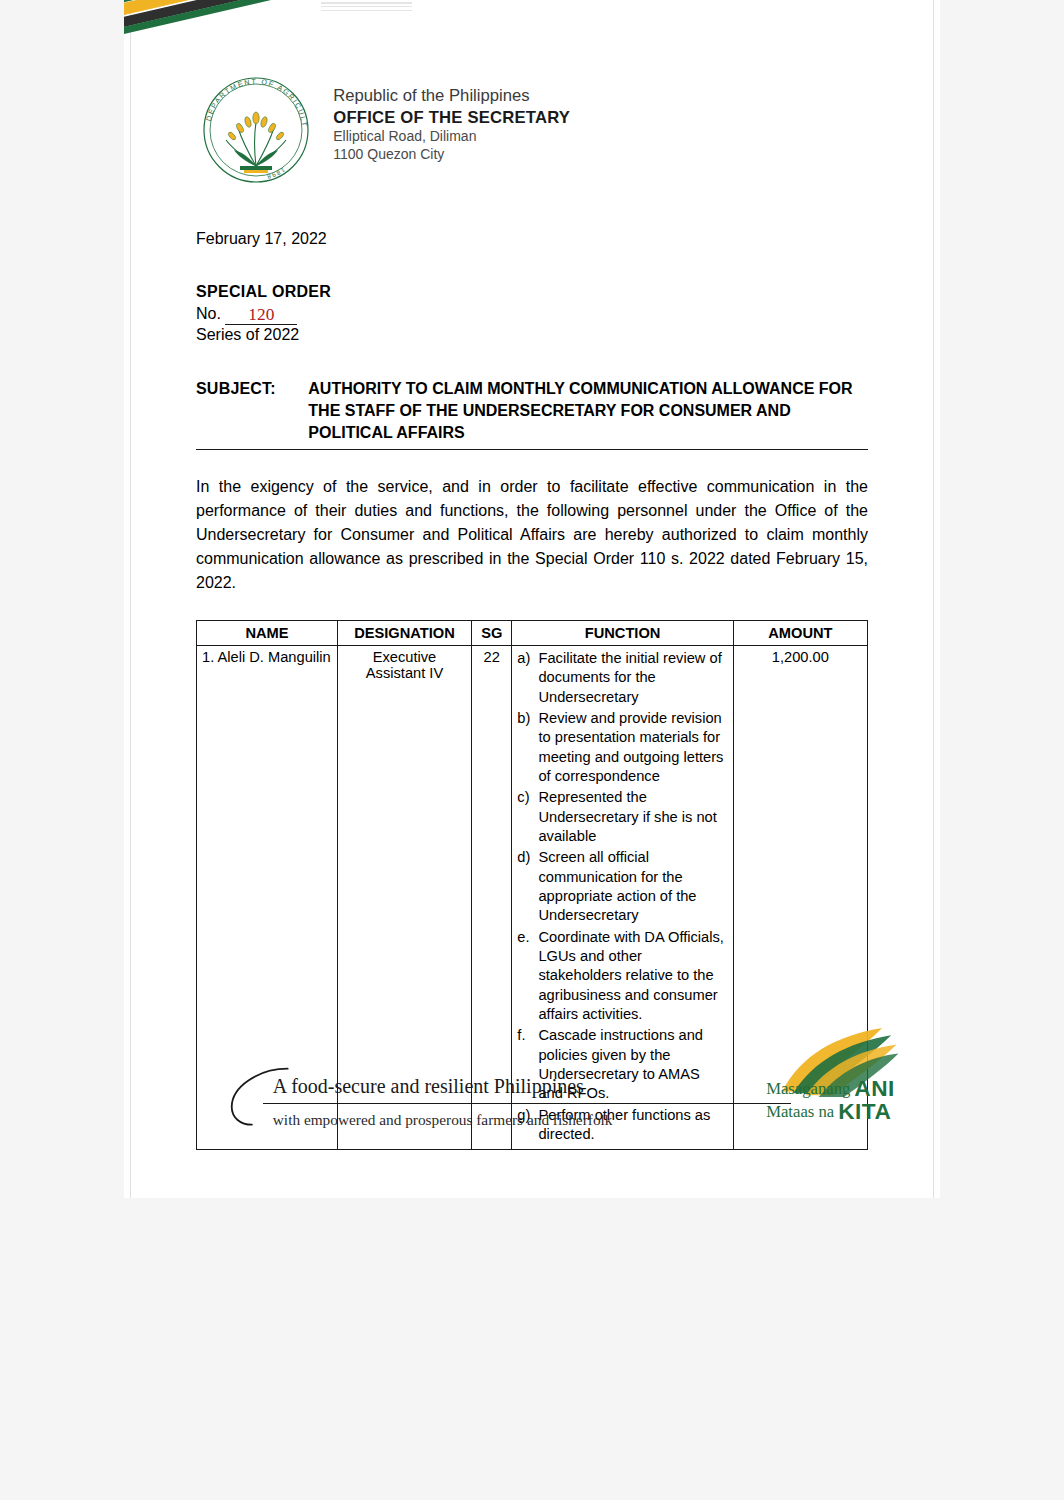DEPARTMENT OF AGRICULTURE 1898
Republic of the Philippines
OFFICE OF THE SECRETARY
Elliptical Road, Diliman
1100 Quezon City
February 17, 2022
SPECIAL ORDER
No. 120
Series of 2022
SUBJECT:
AUTHORITY TO CLAIM MONTHLY COMMUNICATION ALLOWANCE FOR THE STAFF OF THE UNDERSECRETARY FOR CONSUMER AND POLITICAL AFFAIRS
In the exigency of the service, and in order to facilitate effective communication in the performance of their duties and functions, the following personnel under the Office of the Undersecretary for Consumer and Political Affairs are hereby authorized to claim monthly communication allowance as prescribed in the Special Order 110 s. 2022 dated February 15, 2022.
| NAME | DESIGNATION | SG | FUNCTION | AMOUNT |
| --- | --- | --- | --- | --- |
| 1. Aleli D. Manguilin | Executive Assistant IV | 22 | a) Facilitate the initial review of documents for the Undersecretary b) Review and provide revision to presentation materials for meeting and outgoing letters of correspondence c) Represented the Undersecretary if she is not available d) Screen all official communication for the appropriate action of the Undersecretary e. Coordinate with DA Officials, LGUs and other stakeholders relative to the agribusiness and consumer affairs activities. f. Cascade instructions and policies given by the Undersecretary to AMAS and RFOs. g) Perform other functions as directed. | 1,200.00 |
A food-secure and resilient Philippines
with empowered and prosperous farmers and fisherfolk
Masaganang ANI
Mataas na KITA